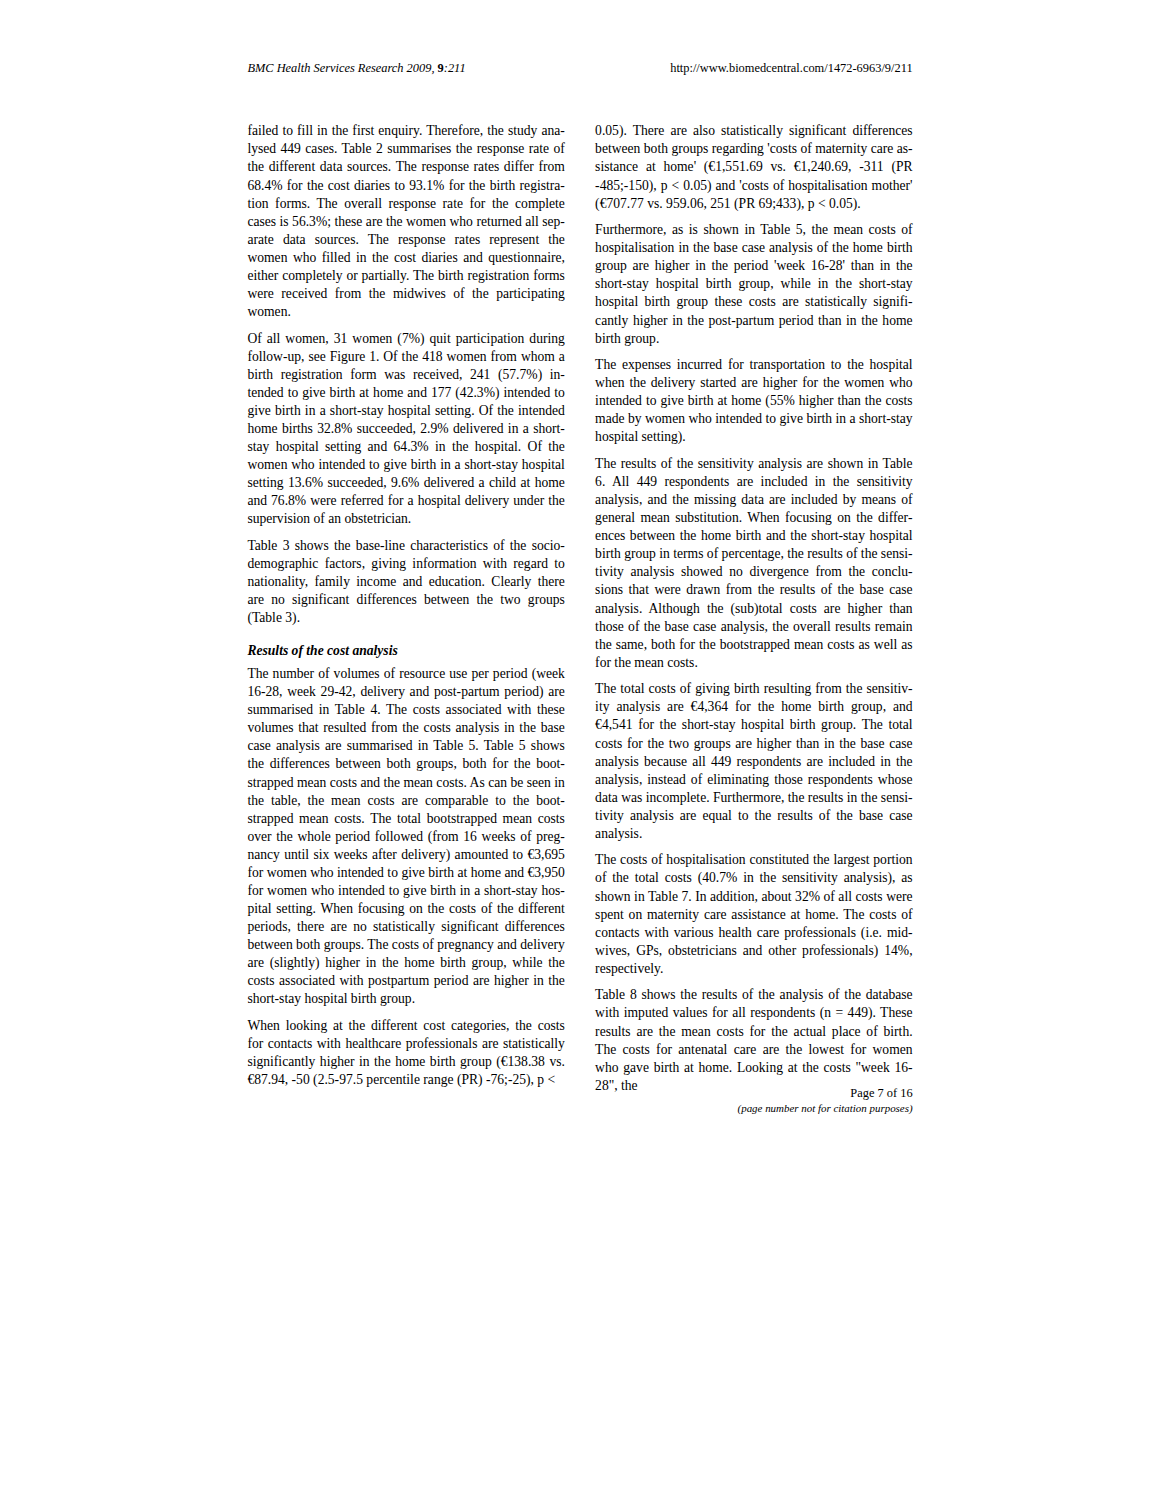BMC Health Services Research 2009, 9:211
http://www.biomedcentral.com/1472-6963/9/211
failed to fill in the first enquiry. Therefore, the study analysed 449 cases. Table 2 summarises the response rate of the different data sources. The response rates differ from 68.4% for the cost diaries to 93.1% for the birth registration forms. The overall response rate for the complete cases is 56.3%; these are the women who returned all separate data sources. The response rates represent the women who filled in the cost diaries and questionnaire, either completely or partially. The birth registration forms were received from the midwives of the participating women.
Of all women, 31 women (7%) quit participation during follow-up, see Figure 1. Of the 418 women from whom a birth registration form was received, 241 (57.7%) intended to give birth at home and 177 (42.3%) intended to give birth in a short-stay hospital setting. Of the intended home births 32.8% succeeded, 2.9% delivered in a short-stay hospital setting and 64.3% in the hospital. Of the women who intended to give birth in a short-stay hospital setting 13.6% succeeded, 9.6% delivered a child at home and 76.8% were referred for a hospital delivery under the supervision of an obstetrician.
Table 3 shows the base-line characteristics of the socio-demographic factors, giving information with regard to nationality, family income and education. Clearly there are no significant differences between the two groups (Table 3).
Results of the cost analysis
The number of volumes of resource use per period (week 16-28, week 29-42, delivery and post-partum period) are summarised in Table 4. The costs associated with these volumes that resulted from the costs analysis in the base case analysis are summarised in Table 5. Table 5 shows the differences between both groups, both for the bootstrapped mean costs and the mean costs. As can be seen in the table, the mean costs are comparable to the bootstrapped mean costs. The total bootstrapped mean costs over the whole period followed (from 16 weeks of pregnancy until six weeks after delivery) amounted to €3,695 for women who intended to give birth at home and €3,950 for women who intended to give birth in a short-stay hospital setting. When focusing on the costs of the different periods, there are no statistically significant differences between both groups. The costs of pregnancy and delivery are (slightly) higher in the home birth group, while the costs associated with postpartum period are higher in the short-stay hospital birth group.
When looking at the different cost categories, the costs for contacts with healthcare professionals are statistically significantly higher in the home birth group (€138.38 vs. €87.94, -50 (2.5-97.5 percentile range (PR) -76;-25), p <
0.05). There are also statistically significant differences between both groups regarding 'costs of maternity care assistance at home' (€1,551.69 vs. €1,240.69, -311 (PR -485;-150), p < 0.05) and 'costs of hospitalisation mother' (€707.77 vs. 959.06, 251 (PR 69;433), p < 0.05).
Furthermore, as is shown in Table 5, the mean costs of hospitalisation in the base case analysis of the home birth group are higher in the period 'week 16-28' than in the short-stay hospital birth group, while in the short-stay hospital birth group these costs are statistically significantly higher in the post-partum period than in the home birth group.
The expenses incurred for transportation to the hospital when the delivery started are higher for the women who intended to give birth at home (55% higher than the costs made by women who intended to give birth in a short-stay hospital setting).
The results of the sensitivity analysis are shown in Table 6. All 449 respondents are included in the sensitivity analysis, and the missing data are included by means of general mean substitution. When focusing on the differences between the home birth and the short-stay hospital birth group in terms of percentage, the results of the sensitivity analysis showed no divergence from the conclusions that were drawn from the results of the base case analysis. Although the (sub)total costs are higher than those of the base case analysis, the overall results remain the same, both for the bootstrapped mean costs as well as for the mean costs.
The total costs of giving birth resulting from the sensitivity analysis are €4,364 for the home birth group, and €4,541 for the short-stay hospital birth group. The total costs for the two groups are higher than in the base case analysis because all 449 respondents are included in the analysis, instead of eliminating those respondents whose data was incomplete. Furthermore, the results in the sensitivity analysis are equal to the results of the base case analysis.
The costs of hospitalisation constituted the largest portion of the total costs (40.7% in the sensitivity analysis), as shown in Table 7. In addition, about 32% of all costs were spent on maternity care assistance at home. The costs of contacts with various health care professionals (i.e. midwives, GPs, obstetricians and other professionals) 14%, respectively.
Table 8 shows the results of the analysis of the database with imputed values for all respondents (n = 449). These results are the mean costs for the actual place of birth. The costs for antenatal care are the lowest for women who gave birth at home. Looking at the costs "week 16-28", the
Page 7 of 16
(page number not for citation purposes)